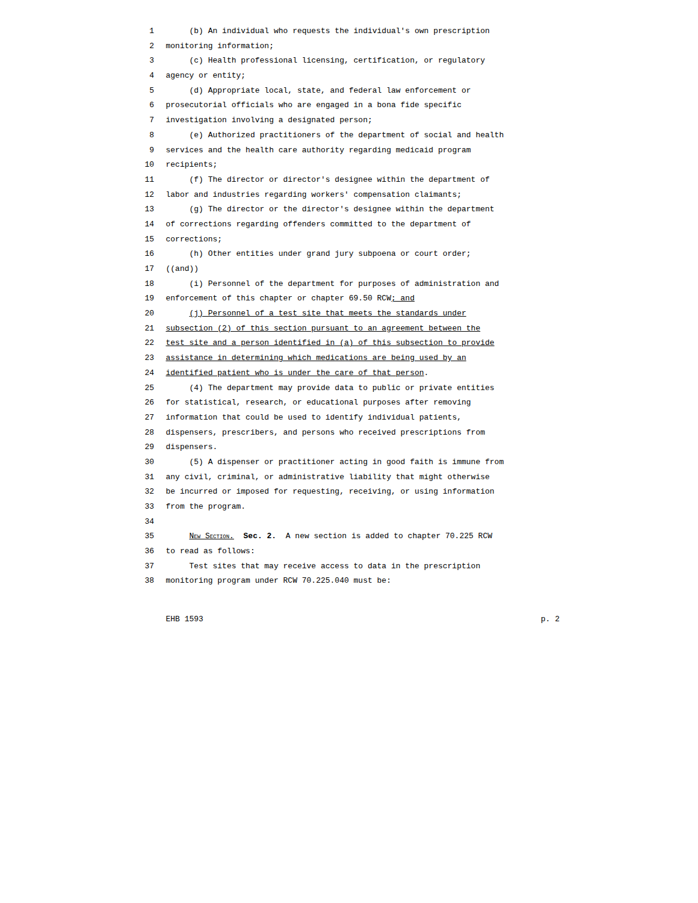(b) An individual who requests the individual's own prescription
monitoring information;
(c) Health professional licensing, certification, or regulatory
agency or entity;
(d) Appropriate local, state, and federal law enforcement or
prosecutorial officials who are engaged in a bona fide specific
investigation involving a designated person;
(e) Authorized practitioners of the department of social and health
services and the health care authority regarding medicaid program
recipients;
(f) The director or director's designee within the department of
labor and industries regarding workers' compensation claimants;
(g) The director or the director's designee within the department
of corrections regarding offenders committed to the department of
corrections;
(h) Other entities under grand jury subpoena or court order;
((and))
(i) Personnel of the department for purposes of administration and
enforcement of this chapter or chapter 69.50 RCW; and
(j) Personnel of a test site that meets the standards under
subsection (2) of this section pursuant to an agreement between the
test site and a person identified in (a) of this subsection to provide
assistance in determining which medications are being used by an
identified patient who is under the care of that person.
(4) The department may provide data to public or private entities
for statistical, research, or educational purposes after removing
information that could be used to identify individual patients,
dispensers, prescribers, and persons who received prescriptions from
dispensers.
(5) A dispenser or practitioner acting in good faith is immune from
any civil, criminal, or administrative liability that might otherwise
be incurred or imposed for requesting, receiving, or using information
from the program.
New Section. Sec. 2. A new section is added to chapter 70.225 RCW
to read as follows:
Test sites that may receive access to data in the prescription
monitoring program under RCW 70.225.040 must be:
EHB 1593 p. 2